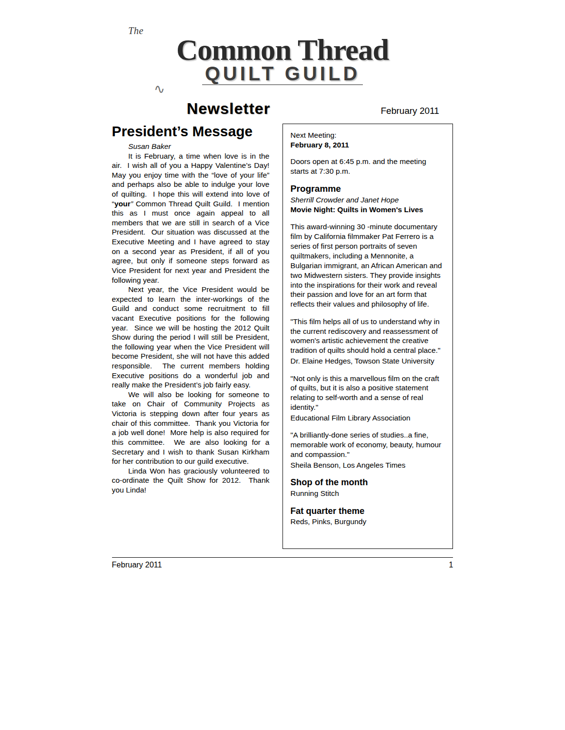The
Common Thread
QUILT GUILD
∿
Newsletter
February 2011
President’s Message
Susan Baker
It is February, a time when love is in the air. I wish all of you a Happy Valentine’s Day! May you enjoy time with the “love of your life” and perhaps also be able to indulge your love of quilting. I hope this will extend into love of “your” Common Thread Quilt Guild. I mention this as I must once again appeal to all members that we are still in search of a Vice President. Our situation was discussed at the Executive Meeting and I have agreed to stay on a second year as President, if all of you agree, but only if someone steps forward as Vice President for next year and President the following year.
Next year, the Vice President would be expected to learn the inter-workings of the Guild and conduct some recruitment to fill vacant Executive positions for the following year. Since we will be hosting the 2012 Quilt Show during the period I will still be President, the following year when the Vice President will become President, she will not have this added responsible. The current members holding Executive positions do a wonderful job and really make the President’s job fairly easy.
We will also be looking for someone to take on Chair of Community Projects as Victoria is stepping down after four years as chair of this committee. Thank you Victoria for a job well done! More help is also required for this committee. We are also looking for a Secretary and I wish to thank Susan Kirkham for her contribution to our guild executive.
Linda Won has graciously volunteered to co-ordinate the Quilt Show for 2012. Thank you Linda!
Next Meeting:
February 8, 2011
Doors open at 6:45 p.m. and the meeting starts at 7:30 p.m.
Programme
Sherrill Crowder and Janet Hope
Movie Night: Quilts in Women's Lives
This award-winning 30 -minute documentary film by California filmmaker Pat Ferrero is a series of first person portraits of seven quiltmakers, including a Mennonite, a Bulgarian immigrant, an African American and two Midwestern sisters. They provide insights into the inspirations for their work and reveal their passion and love for an art form that reflects their values and philosophy of life.
"This film helps all of us to understand why in the current rediscovery and reassessment of women's artistic achievement the creative tradition of quilts should hold a central place."
Dr. Elaine Hedges, Towson State University
"Not only is this a marvellous film on the craft of quilts, but it is also a positive statement relating to self-worth and a sense of real identity."
Educational Film Library Association
"A brilliantly-done series of studies..a fine, memorable work of economy, beauty, humour and compassion."
Sheila Benson, Los Angeles Times
Shop of the month
Running Stitch
Fat quarter theme
Reds, Pinks, Burgundy
February 2011
1